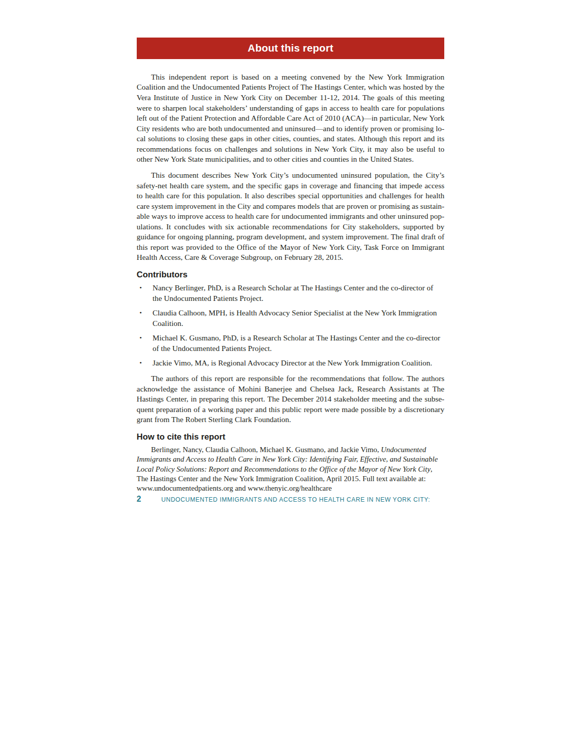About this report
This independent report is based on a meeting convened by the New York Immigration Coalition and the Undocumented Patients Project of The Hastings Center, which was hosted by the Vera Institute of Justice in New York City on December 11-12, 2014. The goals of this meeting were to sharpen local stakeholders’ understanding of gaps in access to health care for populations left out of the Patient Protection and Affordable Care Act of 2010 (ACA)—in particular, New York City residents who are both undocumented and uninsured—and to identify proven or promising local solutions to closing these gaps in other cities, counties, and states. Although this report and its recommendations focus on challenges and solutions in New York City, it may also be useful to other New York State municipalities, and to other cities and counties in the United States.
This document describes New York City’s undocumented uninsured population, the City’s safety-net health care system, and the specific gaps in coverage and financing that impede access to health care for this population. It also describes special opportunities and challenges for health care system improvement in the City and compares models that are proven or promising as sustainable ways to improve access to health care for undocumented immigrants and other uninsured populations. It concludes with six actionable recommendations for City stakeholders, supported by guidance for ongoing planning, program development, and system improvement. The final draft of this report was provided to the Office of the Mayor of New York City, Task Force on Immigrant Health Access, Care & Coverage Subgroup, on February 28, 2015.
Contributors
Nancy Berlinger, PhD, is a Research Scholar at The Hastings Center and the co-director of the Undocumented Patients Project.
Claudia Calhoon, MPH, is Health Advocacy Senior Specialist at the New York Immigration Coalition.
Michael K. Gusmano, PhD, is a Research Scholar at The Hastings Center and the co-director of the Undocumented Patients Project.
Jackie Vimo, MA, is Regional Advocacy Director at the New York Immigration Coalition.
The authors of this report are responsible for the recommendations that follow. The authors acknowledge the assistance of Mohini Banerjee and Chelsea Jack, Research Assistants at The Hastings Center, in preparing this report. The December 2014 stakeholder meeting and the subsequent preparation of a working paper and this public report were made possible by a discretionary grant from The Robert Sterling Clark Foundation.
How to cite this report
Berlinger, Nancy, Claudia Calhoon, Michael K. Gusmano, and Jackie Vimo, Undocumented Immigrants and Access to Health Care in New York City: Identifying Fair, Effective, and Sustainable Local Policy Solutions: Report and Recommendations to the Office of the Mayor of New York City, The Hastings Center and the New York Immigration Coalition, April 2015. Full text available at: www.undocumentedpatients.org and www.thenyic.org/healthcare
2
Undocumented Immigrants and Access to Health Care in New York City: